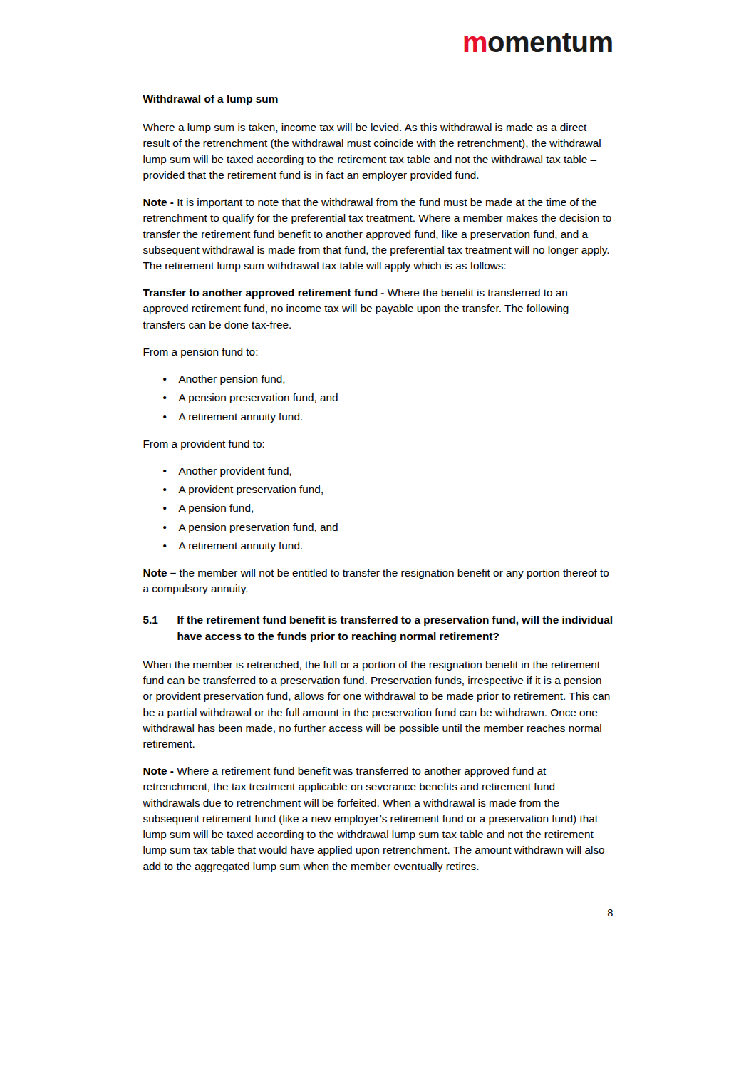momentum
Withdrawal of a lump sum
Where a lump sum is taken, income tax will be levied. As this withdrawal is made as a direct result of the retrenchment (the withdrawal must coincide with the retrenchment), the withdrawal lump sum will be taxed according to the retirement tax table and not the withdrawal tax table – provided that the retirement fund is in fact an employer provided fund.
Note - It is important to note that the withdrawal from the fund must be made at the time of the retrenchment to qualify for the preferential tax treatment. Where a member makes the decision to transfer the retirement fund benefit to another approved fund, like a preservation fund, and a subsequent withdrawal is made from that fund, the preferential tax treatment will no longer apply. The retirement lump sum withdrawal tax table will apply which is as follows:
Transfer to another approved retirement fund - Where the benefit is transferred to an approved retirement fund, no income tax will be payable upon the transfer. The following transfers can be done tax-free.
From a pension fund to:
Another pension fund,
A pension preservation fund, and
A retirement annuity fund.
From a provident fund to:
Another provident fund,
A provident preservation fund,
A pension fund,
A pension preservation fund, and
A retirement annuity fund.
Note – the member will not be entitled to transfer the resignation benefit or any portion thereof to a compulsory annuity.
5.1 If the retirement fund benefit is transferred to a preservation fund, will the individual have access to the funds prior to reaching normal retirement?
When the member is retrenched, the full or a portion of the resignation benefit in the retirement fund can be transferred to a preservation fund. Preservation funds, irrespective if it is a pension or provident preservation fund, allows for one withdrawal to be made prior to retirement. This can be a partial withdrawal or the full amount in the preservation fund can be withdrawn. Once one withdrawal has been made, no further access will be possible until the member reaches normal retirement.
Note - Where a retirement fund benefit was transferred to another approved fund at retrenchment, the tax treatment applicable on severance benefits and retirement fund withdrawals due to retrenchment will be forfeited. When a withdrawal is made from the subsequent retirement fund (like a new employer’s retirement fund or a preservation fund) that lump sum will be taxed according to the withdrawal lump sum tax table and not the retirement lump sum tax table that would have applied upon retrenchment. The amount withdrawn will also add to the aggregated lump sum when the member eventually retires.
8